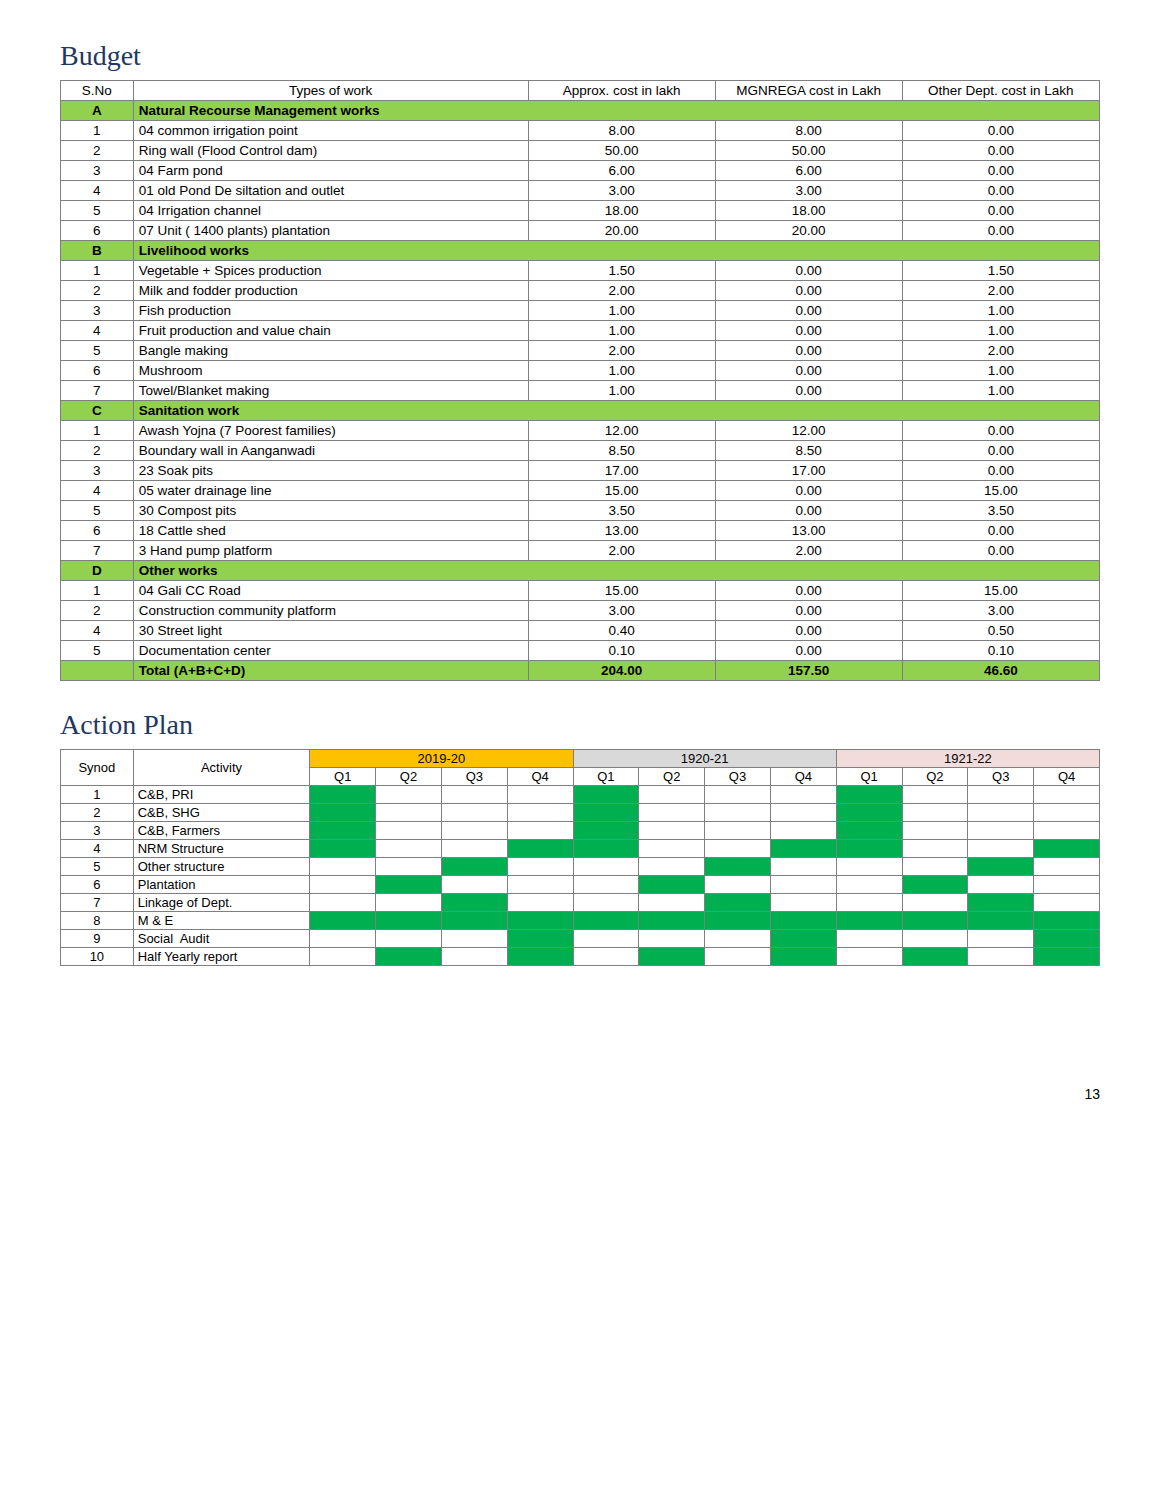Budget
| S.No | Types of work | Approx. cost in lakh | MGNREGA cost in Lakh | Other Dept. cost in Lakh |
| --- | --- | --- | --- | --- |
| A | Natural Recourse Management works |
| 1 | 04 common irrigation point | 8.00 | 8.00 | 0.00 |
| 2 | Ring wall (Flood Control dam) | 50.00 | 50.00 | 0.00 |
| 3 | 04 Farm pond | 6.00 | 6.00 | 0.00 |
| 4 | 01 old Pond De siltation and outlet | 3.00 | 3.00 | 0.00 |
| 5 | 04 Irrigation channel | 18.00 | 18.00 | 0.00 |
| 6 | 07 Unit ( 1400 plants) plantation | 20.00 | 20.00 | 0.00 |
| B | Livelihood works |
| 1 | Vegetable + Spices production | 1.50 | 0.00 | 1.50 |
| 2 | Milk and fodder production | 2.00 | 0.00 | 2.00 |
| 3 | Fish production | 1.00 | 0.00 | 1.00 |
| 4 | Fruit production and value chain | 1.00 | 0.00 | 1.00 |
| 5 | Bangle making | 2.00 | 0.00 | 2.00 |
| 6 | Mushroom | 1.00 | 0.00 | 1.00 |
| 7 | Towel/Blanket making | 1.00 | 0.00 | 1.00 |
| C | Sanitation work |
| 1 | Awash Yojna (7 Poorest families) | 12.00 | 12.00 | 0.00 |
| 2 | Boundary wall in Aanganwadi | 8.50 | 8.50 | 0.00 |
| 3 | 23 Soak pits | 17.00 | 17.00 | 0.00 |
| 4 | 05 water drainage line | 15.00 | 0.00 | 15.00 |
| 5 | 30 Compost pits | 3.50 | 0.00 | 3.50 |
| 6 | 18 Cattle shed | 13.00 | 13.00 | 0.00 |
| 7 | 3 Hand pump platform | 2.00 | 2.00 | 0.00 |
| D | Other works |
| 1 | 04 Gali CC Road | 15.00 | 0.00 | 15.00 |
| 2 | Construction community platform | 3.00 | 0.00 | 3.00 |
| 4 | 30 Street light | 0.40 | 0.00 | 0.50 |
| 5 | Documentation center | 0.10 | 0.00 | 0.10 |
| | Total (A+B+C+D) | 204.00 | 157.50 | 46.60 |
Action Plan
| Synod | Activity | 2019-20 | 1920-21 | 1921-22 |
| --- | --- | --- | --- | --- |
| Q1 | Q2 | Q3 | Q4 | Q1 | Q2 | Q3 | Q4 | Q1 | Q2 | Q3 | Q4 |
| 1 | C&B, PRI | | | | | | | | | | | | |
| 2 | C&B, SHG | | | | | | | | | | | | |
| 3 | C&B, Farmers | | | | | | | | | | | | |
| 4 | NRM Structure | | | | | | | | | | | | |
| 5 | Other structure | | | | | | | | | | | | |
| 6 | Plantation | | | | | | | | | | | | |
| 7 | Linkage of Dept. | | | | | | | | | | | | |
| 8 | M & E | | | | | | | | | | | | |
| 9 | Social Audit | | | | | | | | | | | | |
| 10 | Half Yearly report | | | | | | | | | | | | |
13